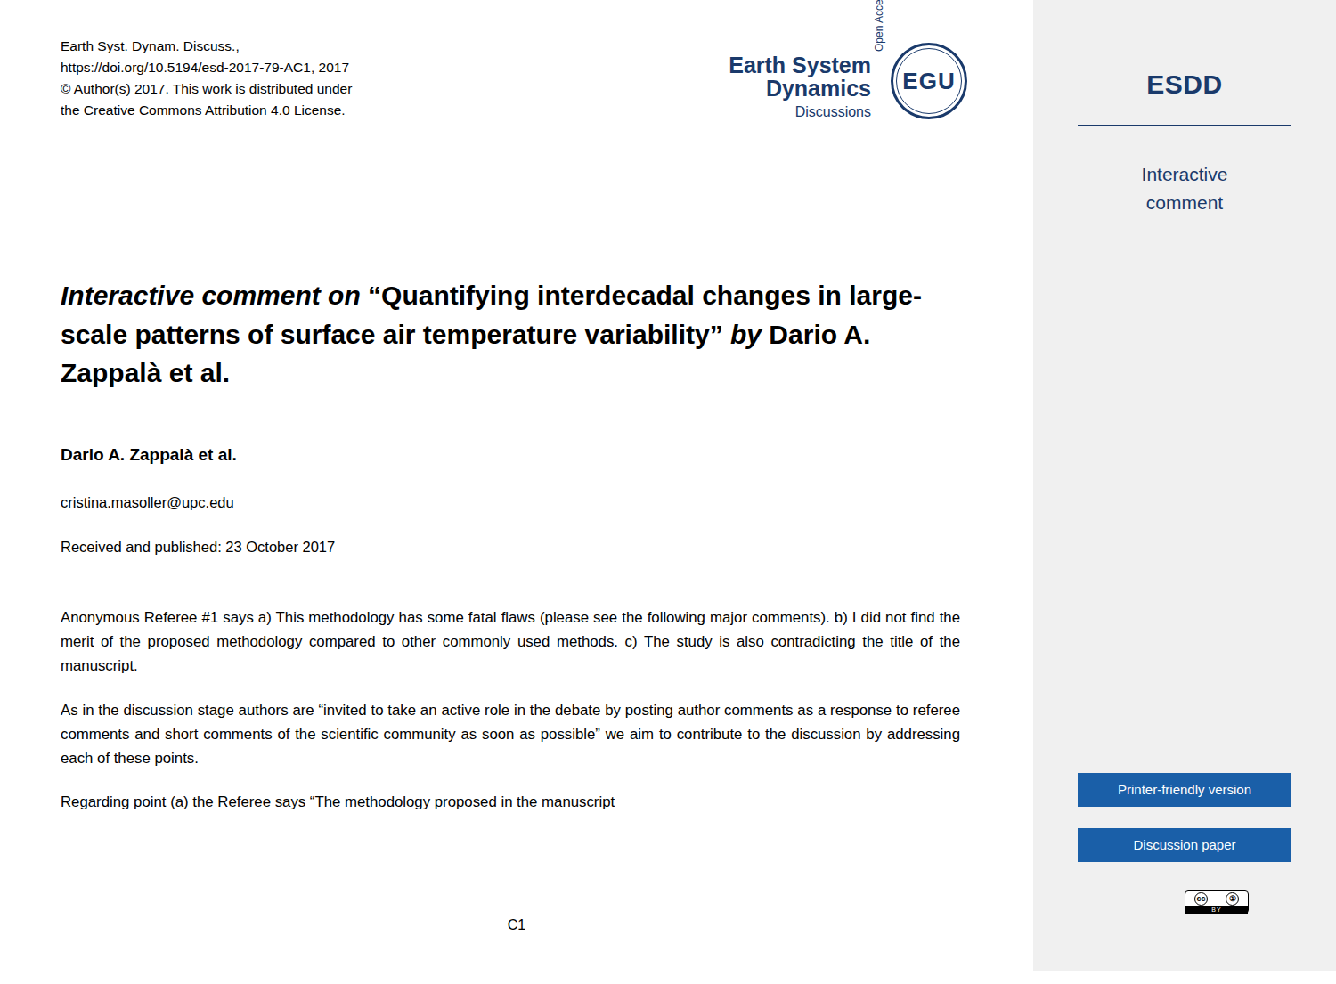Earth Syst. Dynam. Discuss.,
https://doi.org/10.5194/esd-2017-79-AC1, 2017
© Author(s) 2017. This work is distributed under
the Creative Commons Attribution 4.0 License.
Earth System
Dynamics
Discussions
Open Access
EGU
Interactive comment on “Quantifying interdecadal changes in large-scale patterns of surface air temperature variability” by Dario A. Zappalà et al.
Dario A. Zappalà et al.
cristina.masoller@upc.edu
Received and published: 23 October 2017
Anonymous Referee #1 says a) This methodology has some fatal flaws (please see the following major comments). b) I did not find the merit of the proposed methodology compared to other commonly used methods. c) The study is also contradicting the title of the manuscript.
As in the discussion stage authors are “invited to take an active role in the debate by posting author comments as a response to referee comments and short comments of the scientific community as soon as possible” we aim to contribute to the discussion by addressing each of these points.
Regarding point (a) the Referee says “The methodology proposed in the manuscript
C1
ESDD
Interactive
comment
Printer-friendly version Discussion paper
cc ①
BY